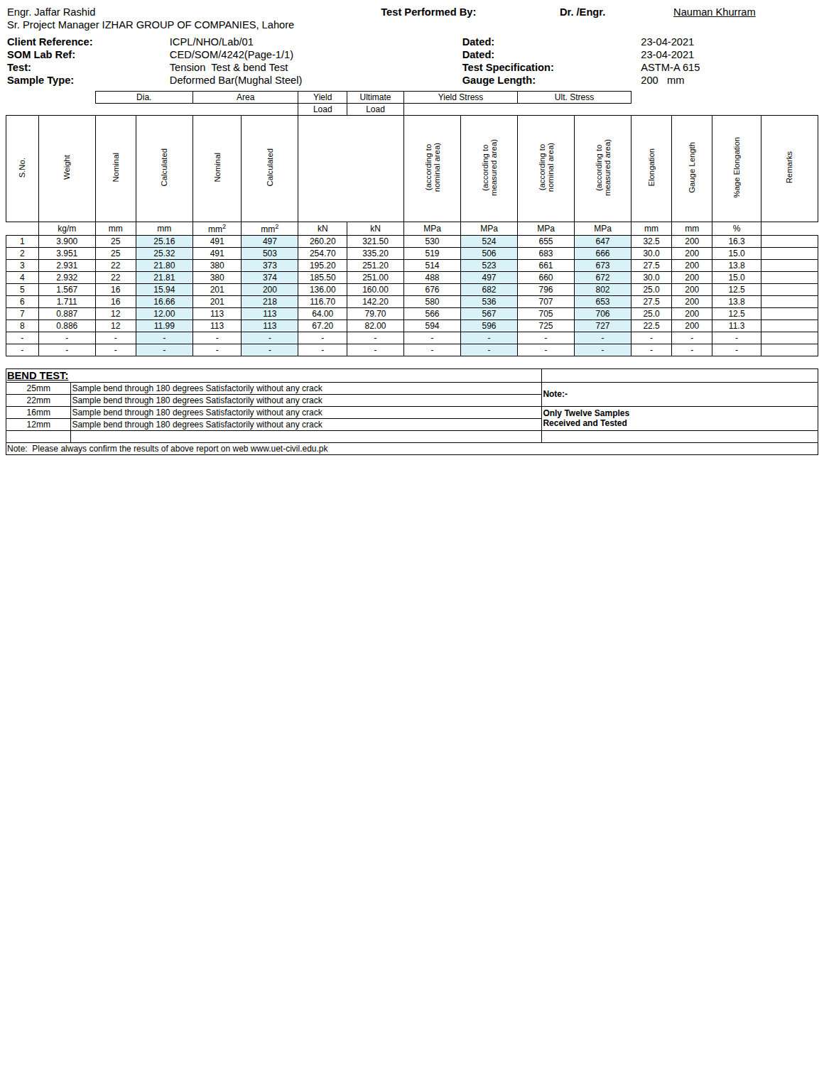| Engr. Jaffar Rashid | Test Performed By: | Dr. /Engr. | Nauman Khurram |
| Sr. Project Manager IZHAR GROUP OF COMPANIES, Lahore |
| Client Reference: | ICPL/NHO/Lab/01 | Dated: | 23-04-2021 |
| SOM Lab Ref: | CED/SOM/4242(Page-1/1) | Dated: | 23-04-2021 |
| Test: | Tension Test & bend Test | Test Specification: | ASTM-A 615 |
| Sample Type: | Deformed Bar(Mughal Steel) | Gauge Length: | 200 mm |
| | | Dia. | Area | Yield | Ultimate | Yield Stress | Ult. Stress | | | | |
| | | | | Load | Load | | | | |
| S.No. | Weight | Nominal | Calculated | Nominal | Calculated | | | (according to nominal area) | (according to measured area) | (according to nominal area) | (according to measured area) | Elongation | Gauge Length | %age Elongation | Remarks |
| | kg/m | mm | mm | mm 2 | mm 2 | kN | kN | MPa | MPa | MPa | MPa | mm | mm | % | |
| 1 | 3.900 | 25 | 25.16 | 491 | 497 | 260.20 | 321.50 | 530 | 524 | 655 | 647 | 32.5 | 200 | 16.3 | |
| 2 | 3.951 | 25 | 25.32 | 491 | 503 | 254.70 | 335.20 | 519 | 506 | 683 | 666 | 30.0 | 200 | 15.0 | |
| 3 | 2.931 | 22 | 21.80 | 380 | 373 | 195.20 | 251.20 | 514 | 523 | 661 | 673 | 27.5 | 200 | 13.8 | |
| 4 | 2.932 | 22 | 21.81 | 380 | 374 | 185.50 | 251.00 | 488 | 497 | 660 | 672 | 30.0 | 200 | 15.0 | |
| 5 | 1.567 | 16 | 15.94 | 201 | 200 | 136.00 | 160.00 | 676 | 682 | 796 | 802 | 25.0 | 200 | 12.5 | |
| 6 | 1.711 | 16 | 16.66 | 201 | 218 | 116.70 | 142.20 | 580 | 536 | 707 | 653 | 27.5 | 200 | 13.8 | |
| 7 | 0.887 | 12 | 12.00 | 113 | 113 | 64.00 | 79.70 | 566 | 567 | 705 | 706 | 25.0 | 200 | 12.5 | |
| 8 | 0.886 | 12 | 11.99 | 113 | 113 | 67.20 | 82.00 | 594 | 596 | 725 | 727 | 22.5 | 200 | 11.3 | |
| - | - | - | - | - | - | - | - | - | - | - | - | - | - | - | |
| - | - | - | - | - | - | - | - | - | - | - | - | - | - | - | |
| BEND TEST: | |
| 25mm | Sample bend through 180 degrees Satisfactorily without any crack | Note:- |
| 22mm | Sample bend through 180 degrees Satisfactorily without any crack |
| 16mm | Sample bend through 180 degrees Satisfactorily without any crack | Only Twelve Samples Received and Tested |
| 12mm | Sample bend through 180 degrees Satisfactorily without any crack |
| Note: Please always confirm the results of above report on web www.uet-civil.edu.pk |